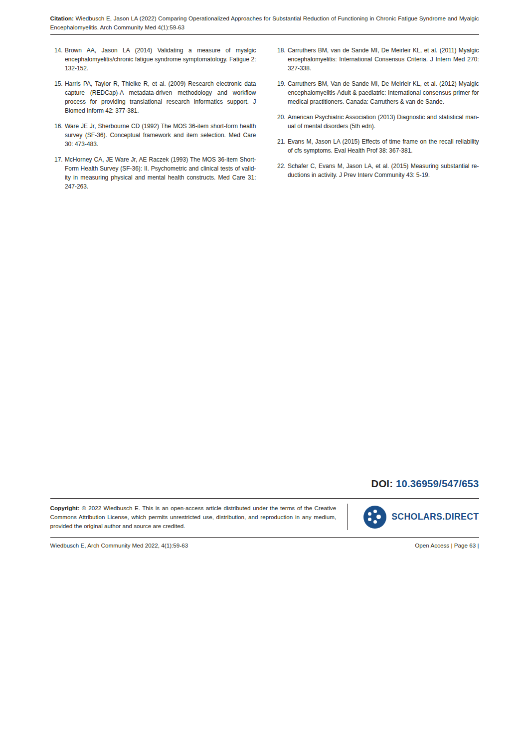Citation: Wiedbusch E, Jason LA (2022) Comparing Operationalized Approaches for Substantial Reduction of Functioning in Chronic Fatigue Syndrome and Myalgic Encephalomyelitis. Arch Community Med 4(1):59-63
14. Brown AA, Jason LA (2014) Validating a measure of myalgic encephalomyelitis/chronic fatigue syndrome symptomatology. Fatigue 2: 132-152.
15. Harris PA, Taylor R, Thielke R, et al. (2009) Research electronic data capture (REDCap)-A metadata-driven methodology and workflow process for providing translational research informatics support. J Biomed Inform 42: 377-381.
16. Ware JE Jr, Sherbourne CD (1992) The MOS 36-item short-form health survey (SF-36). Conceptual framework and item selection. Med Care 30: 473-483.
17. McHorney CA, JE Ware Jr, AE Raczek (1993) The MOS 36-item Short-Form Health Survey (SF-36): II. Psychometric and clinical tests of validity in measuring physical and mental health constructs. Med Care 31: 247-263.
18. Carruthers BM, van de Sande MI, De Meirleir KL, et al. (2011) Myalgic encephalomyelitis: International Consensus Criteria. J Intern Med 270: 327-338.
19. Carruthers BM, Van de Sande MI, De Meirleir KL, et al. (2012) Myalgic encephalomyelitis-Adult & paediatric: International consensus primer for medical practitioners. Canada: Carruthers & van de Sande.
20. American Psychiatric Association (2013) Diagnostic and statistical manual of mental disorders (5th edn).
21. Evans M, Jason LA (2015) Effects of time frame on the recall reliability of cfs symptoms. Eval Health Prof 38: 367-381.
22. Schafer C, Evans M, Jason LA, et al. (2015) Measuring substantial reductions in activity. J Prev Interv Community 43: 5-19.
DOI: 10.36959/547/653
Copyright: © 2022 Wiedbusch E. This is an open-access article distributed under the terms of the Creative Commons Attribution License, which permits unrestricted use, distribution, and reproduction in any medium, provided the original author and source are credited.
SCHOLARS. DIRECT
Wiedbusch E, Arch Community Med 2022, 4(1):59-63 Open Access | Page 63 |